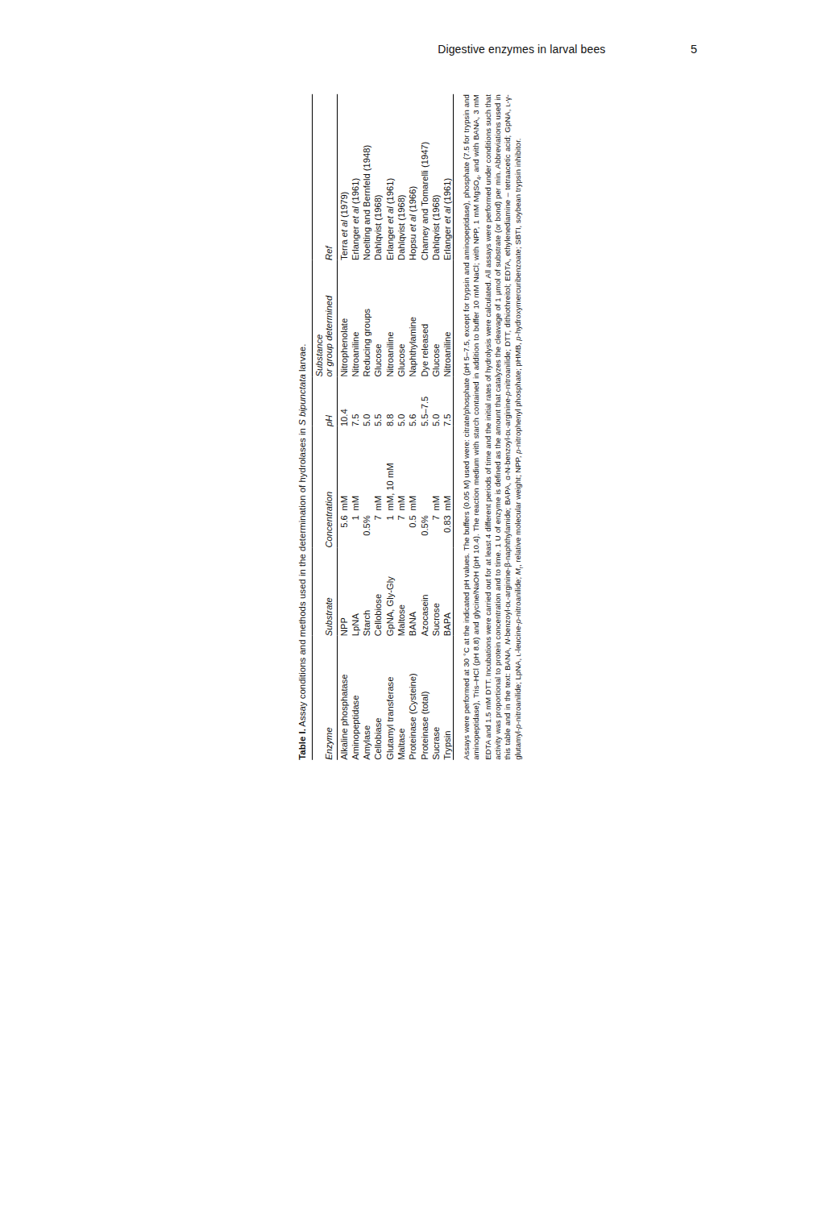Digestive enzymes in larval bees 5
Table I. Assay conditions and methods used in the determination of hydrolases in S bipunctata larvae.
| Enzyme | Substrate | Concentration | pH | Substance or group determined | Ref |
| --- | --- | --- | --- | --- | --- |
| Alkaline phosphatase | NPP | 5.6 mM | 10.4 | Nitrophenolate | Terra et al (1979) |
| Aminopeptidase | LpNA | 1 mM | 7.5 | Nitroaniline | Erlanger et al (1961) |
| Amylase | Starch | 0.5% | 5.0 | Reducing groups | Noelting and Bernfeld (1948) |
| Cellobiase | Cellobiose | 7 mM | 5.5 | Glucose | Dahlqvist (1968) |
| Glutamyl transferase | GpNA, Gly-Gly | 1 mM, 10 mM | 8.8 | Nitroaniline | Erlanger et al (1961) |
| Maltase | Maltose | 7 mM | 5.0 | Glucose | Dahlqvist (1968) |
| Proteinase (Cysteine) | BANA | 0.5 mM | 5.6 | Naphthylamine | Hopsu et al (1966) |
| Proteinase (total) | Azocasein | 0.5% | 5.5–7.5 | Dye released | Charney and Tomarelli (1947) |
| Sucrase | Sucrose | 7 mM | 5.0 | Glucose | Dahlqvist (1968) |
| Trypsin | BAPA | 0.83 mM | 7.5 | Nitroaniline | Erlanger et al (1961) |
Assays were performed at 30 °C at the indicated pH values. The buffers (0.05 M) used were: citrate/phosphate (pH 5–7.5, except for trypsin and aminopeptidase), phosphate (7.5 for trypsin and aminopeptidase), Tris–HCl (pH 8.8) and glycine/NaOH (pH 10.4). The reaction medium with starch contained in addition to buffer 10 mM NaCl; with NPP, 1 mM MgSO4, and with BANA, 3 mM EDTA and 1.5 mM DTT. Incubations were carried out for at least 4 different periods of time and the initial rates of hydrolysis were calculated. All assays were performed under conditions such that activity was proportional to protein concentration and to time. 1 U of enzyme is defined as the amount that catalyzes the cleavage of 1 µmol of substrate (or bond) per min. Abbreviations used in this table and in the text: BANA, N-benzoyl-dl-arginine-β-naphthylamide; BAPA, α-N-benzoyl-dl-arginine-p-nitroanilide; DTT, dithiothreitol; EDTA, ethylenediamine – tetraacetic acid; GpNA, l-γ-glutamyl-p-nitroanilide; LpNA, l-leucine-p-nitroanilide; Mr, relative molecular weight; NPP, p-nitrophenyl phosphate; pHMB, p-hydroxymercuribenzoate; SBTI, soybean trypsin inhibitor.